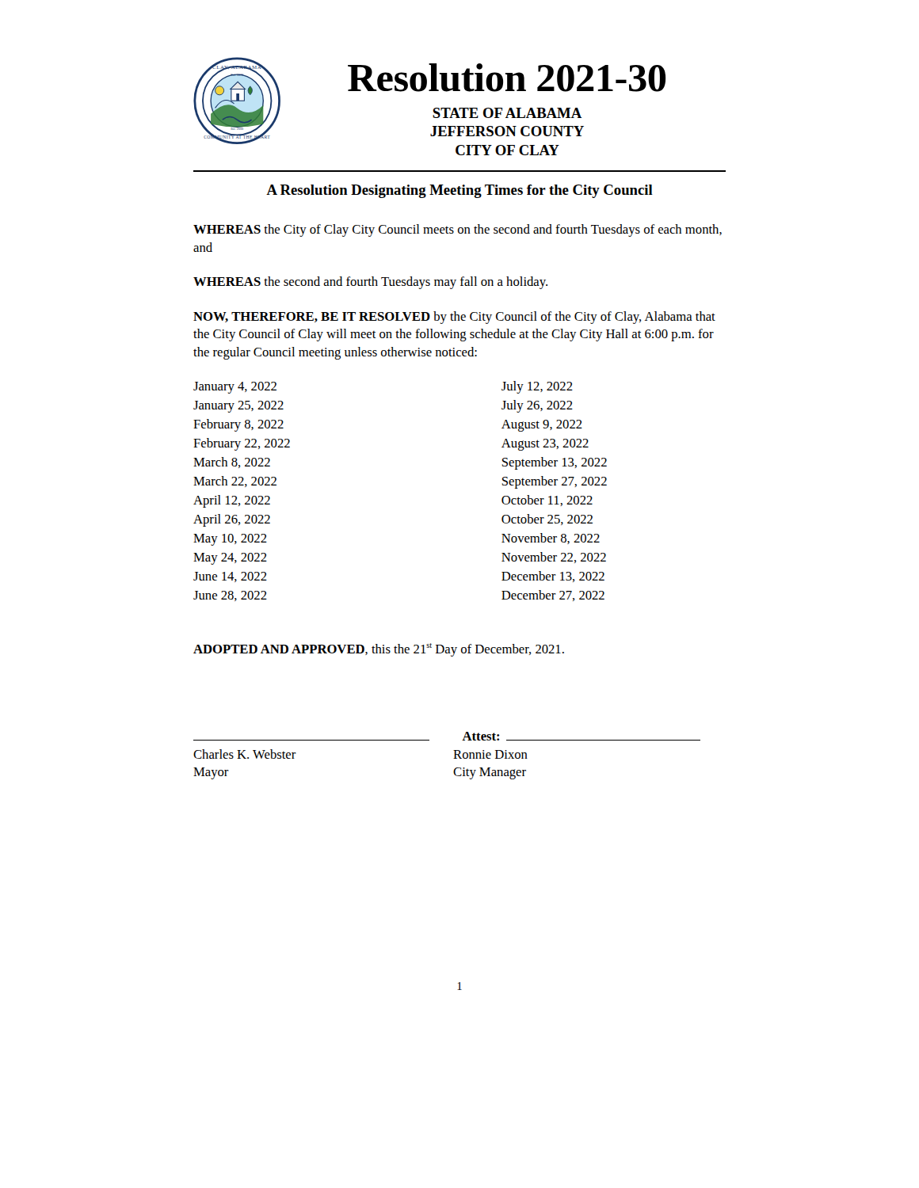CLAY, ALABAMA COMMUNITY AT THE HEART Est. 1878 Inc. 2000
Resolution 2021-30
STATE OF ALABAMA
JEFFERSON COUNTY
CITY OF CLAY
A Resolution Designating Meeting Times for the City Council
WHEREAS the City of Clay City Council meets on the second and fourth Tuesdays of each month, and
WHEREAS the second and fourth Tuesdays may fall on a holiday.
NOW, THEREFORE, BE IT RESOLVED by the City Council of the City of Clay, Alabama that the City Council of Clay will meet on the following schedule at the Clay City Hall at 6:00 p.m. for the regular Council meeting unless otherwise noticed:
| January 4, 2022 | July 12, 2022 |
| January 25, 2022 | July 26, 2022 |
| February 8, 2022 | August 9, 2022 |
| February 22, 2022 | August 23, 2022 |
| March 8, 2022 | September 13, 2022 |
| March 22, 2022 | September 27, 2022 |
| April 12, 2022 | October 11, 2022 |
| April 26, 2022 | October 25, 2022 |
| May 10, 2022 | November 8, 2022 |
| May 24, 2022 | November 22, 2022 |
| June 14, 2022 | December 13, 2022 |
| June 28, 2022 | December 27, 2022 |
ADOPTED AND APPROVED, this the 21st Day of December, 2021.
| | Attest: |
| Charles K. Webster Mayor | Ronnie Dixon City Manager |
1